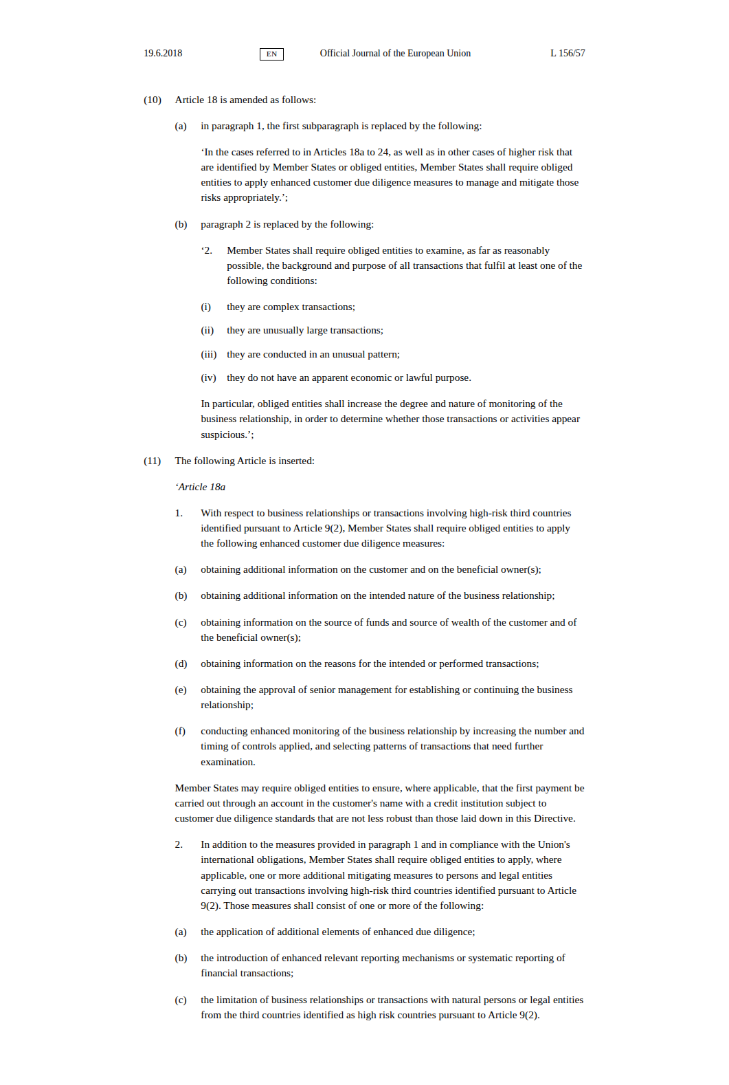19.6.2018
EN
Official Journal of the European Union
L 156/57
(10)
Article 18 is amended as follows:
(a)
in paragraph 1, the first subparagraph is replaced by the following:
‘In the cases referred to in Articles 18a to 24, as well as in other cases of higher risk that are identified by Member States or obliged entities, Member States shall require obliged entities to apply enhanced customer due diligence measures to manage and mitigate those risks appropriately.’;
(b)
paragraph 2 is replaced by the following:
‘2.
Member States shall require obliged entities to examine, as far as reasonably possible, the background and purpose of all transactions that fulfil at least one of the following conditions:
(i)
they are complex transactions;
(ii)
they are unusually large transactions;
(iii)
they are conducted in an unusual pattern;
(iv)
they do not have an apparent economic or lawful purpose.
In particular, obliged entities shall increase the degree and nature of monitoring of the business relationship, in order to determine whether those transactions or activities appear suspicious.’;
(11)
The following Article is inserted:
‘Article 18a
1.
With respect to business relationships or transactions involving high-risk third countries identified pursuant to Article 9(2), Member States shall require obliged entities to apply the following enhanced customer due diligence measures:
(a)
obtaining additional information on the customer and on the beneficial owner(s);
(b)
obtaining additional information on the intended nature of the business relationship;
(c)
obtaining information on the source of funds and source of wealth of the customer and of the beneficial owner(s);
(d)
obtaining information on the reasons for the intended or performed transactions;
(e)
obtaining the approval of senior management for establishing or continuing the business relationship;
(f)
conducting enhanced monitoring of the business relationship by increasing the number and timing of controls applied, and selecting patterns of transactions that need further examination.
Member States may require obliged entities to ensure, where applicable, that the first payment be carried out through an account in the customer's name with a credit institution subject to customer due diligence standards that are not less robust than those laid down in this Directive.
2.
In addition to the measures provided in paragraph 1 and in compliance with the Union's international obligations, Member States shall require obliged entities to apply, where applicable, one or more additional mitigating measures to persons and legal entities carrying out transactions involving high-risk third countries identified pursuant to Article 9(2). Those measures shall consist of one or more of the following:
(a)
the application of additional elements of enhanced due diligence;
(b)
the introduction of enhanced relevant reporting mechanisms or systematic reporting of financial transactions;
(c)
the limitation of business relationships or transactions with natural persons or legal entities from the third countries identified as high risk countries pursuant to Article 9(2).